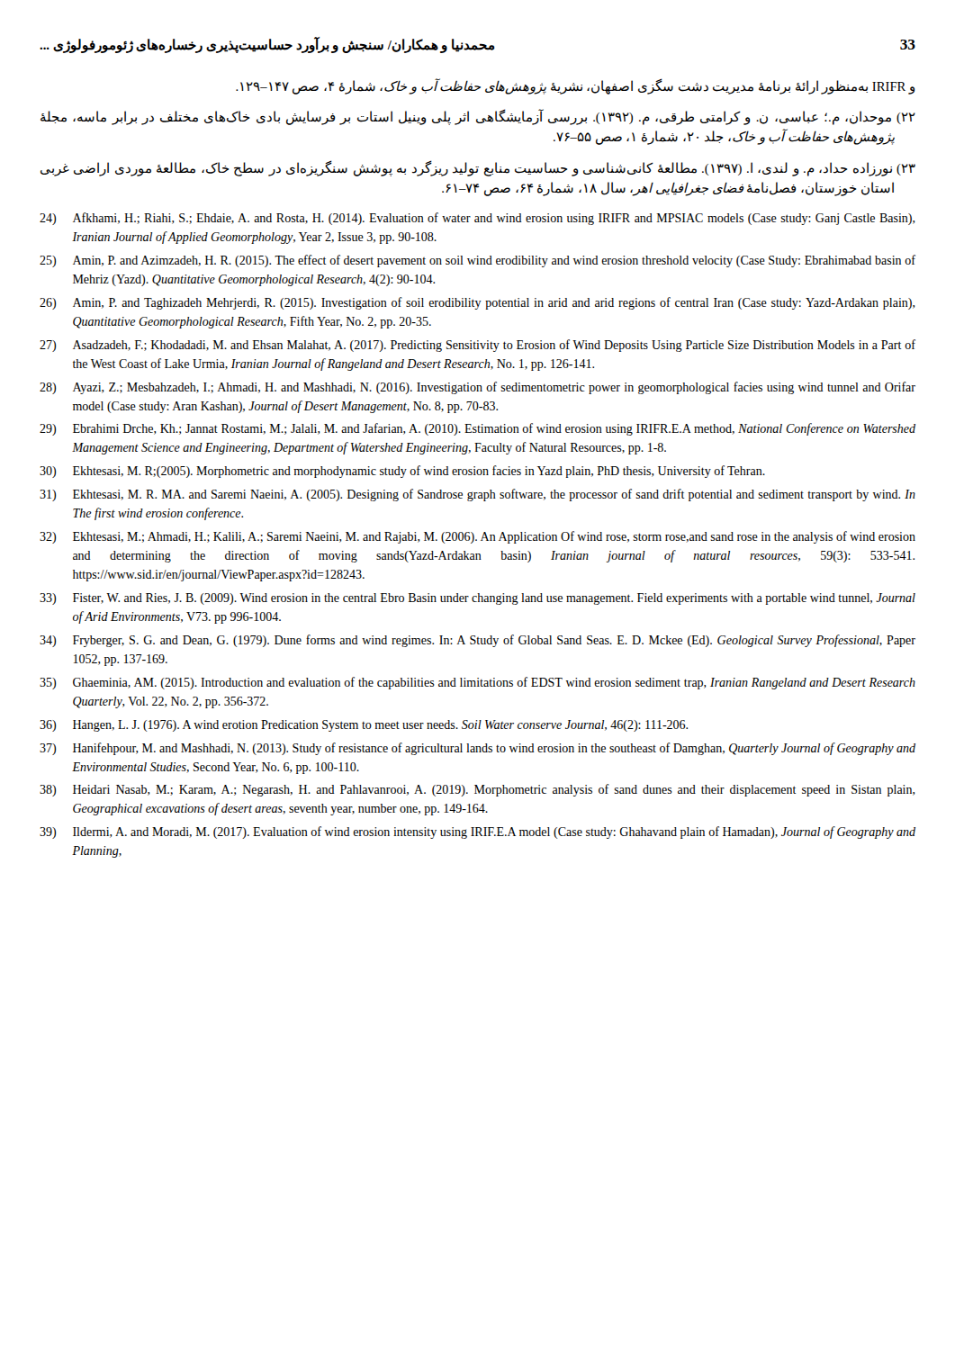33 محمدنیا و همکاران/ سنجش و برآورد حساسیت‌پذیری رخساره‌های ژئومورفولوژی ...
و IRIFR به‌منظور ارائۀ برنامۀ مدیریت دشت سگزی اصفهان، نشریۀ پژوهش‌های حفاظت آب و خاک، شمارۀ ۴، صص ۱۴۷–۱۲۹.
۲۲) موحدان، م.؛ عباسی، ن. و کرامتی طرقی، م. (۱۳۹۲). بررسی آزمایشگاهی اثر پلی وینیل استات بر فرسایش بادی خاک‌های مختلف در برابر ماسه، مجلۀ پژوهش‌های حفاظت آب و خاک، جلد ۲۰، شمارۀ ۱، صص ۵۵–۷۶.
۲۳) نورزاده حداد، م. و لندی، ا. (۱۳۹۷). مطالعۀ کانی‌شناسی و حساسیت منابع تولید ریزگرد به پوشش سنگریزه‌ای در سطح خاک، مطالعۀ موردی اراضی غربی استان خوزستان، فصل‌نامۀ فضای جغرافیایی اهر، سال ۱۸، شمارۀ ۶۴، صص ۷۴–۶۱.
Afkhami, H.; Riahi, S.; Ehdaie, A. and Rosta, H. (2014). Evaluation of water and wind erosion using IRIFR and MPSIAC models (Case study: Ganj Castle Basin), Iranian Journal of Applied Geomorphology, Year 2, Issue 3, pp. 90-108.
Amin, P. and Azimzadeh, H. R. (2015). The effect of desert pavement on soil wind erodibility and wind erosion threshold velocity (Case Study: Ebrahimabad basin of Mehriz (Yazd). Quantitative Geomorphological Research, 4(2): 90-104.
Amin, P. and Taghizadeh Mehrjerdi, R. (2015). Investigation of soil erodibility potential in arid and arid regions of central Iran (Case study: Yazd-Ardakan plain), Quantitative Geomorphological Research, Fifth Year, No. 2, pp. 20-35.
Asadzadeh, F.; Khodadadi, M. and Ehsan Malahat, A. (2017). Predicting Sensitivity to Erosion of Wind Deposits Using Particle Size Distribution Models in a Part of the West Coast of Lake Urmia, Iranian Journal of Rangeland and Desert Research, No. 1, pp. 126-141.
Ayazi, Z.; Mesbahzadeh, I.; Ahmadi, H. and Mashhadi, N. (2016). Investigation of sedimentometric power in geomorphological facies using wind tunnel and Orifar model (Case study: Aran Kashan), Journal of Desert Management, No. 8, pp. 70-83.
Ebrahimi Drche, Kh.; Jannat Rostami, M.; Jalali, M. and Jafarian, A. (2010). Estimation of wind erosion using IRIFR.E.A method, National Conference on Watershed Management Science and Engineering, Department of Watershed Engineering, Faculty of Natural Resources, pp. 1-8.
Ekhtesasi, M. R;(2005). Morphometric and morphodynamic study of wind erosion facies in Yazd plain, PhD thesis, University of Tehran.
Ekhtesasi, M. R. MA. and Saremi Naeini, A. (2005). Designing of Sandrose graph software, the processor of sand drift potential and sediment transport by wind. In The first wind erosion conference.
Ekhtesasi, M.; Ahmadi, H.; Kalili, A.; Saremi Naeini, M. and Rajabi, M. (2006). An Application Of wind rose, storm rose,and sand rose in the analysis of wind erosion and determining the direction of moving sands(Yazd-Ardakan basin) Iranian journal of natural resources, 59(3): 533-541. https://www.sid.ir/en/journal/ViewPaper.aspx?id=128243.
Fister, W. and Ries, J. B. (2009). Wind erosion in the central Ebro Basin under changing land use management. Field experiments with a portable wind tunnel, Journal of Arid Environments, V73. pp 996-1004.
Fryberger, S. G. and Dean, G. (1979). Dune forms and wind regimes. In: A Study of Global Sand Seas. E. D. Mckee (Ed). Geological Survey Professional, Paper 1052, pp. 137-169.
Ghaeminia, AM. (2015). Introduction and evaluation of the capabilities and limitations of EDST wind erosion sediment trap, Iranian Rangeland and Desert Research Quarterly, Vol. 22, No. 2, pp. 356-372.
Hangen, L. J. (1976). A wind erotion Predication System to meet user needs. Soil Water conserve Journal, 46(2): 111-206.
Hanifehpour, M. and Mashhadi, N. (2013). Study of resistance of agricultural lands to wind erosion in the southeast of Damghan, Quarterly Journal of Geography and Environmental Studies, Second Year, No. 6, pp. 100-110.
Heidari Nasab, M.; Karam, A.; Negarash, H. and Pahlavanrooi, A. (2019). Morphometric analysis of sand dunes and their displacement speed in Sistan plain, Geographical excavations of desert areas, seventh year, number one, pp. 149-164.
Ildermi, A. and Moradi, M. (2017). Evaluation of wind erosion intensity using IRIF.E.A model (Case study: Ghahavand plain of Hamadan), Journal of Geography and Planning,